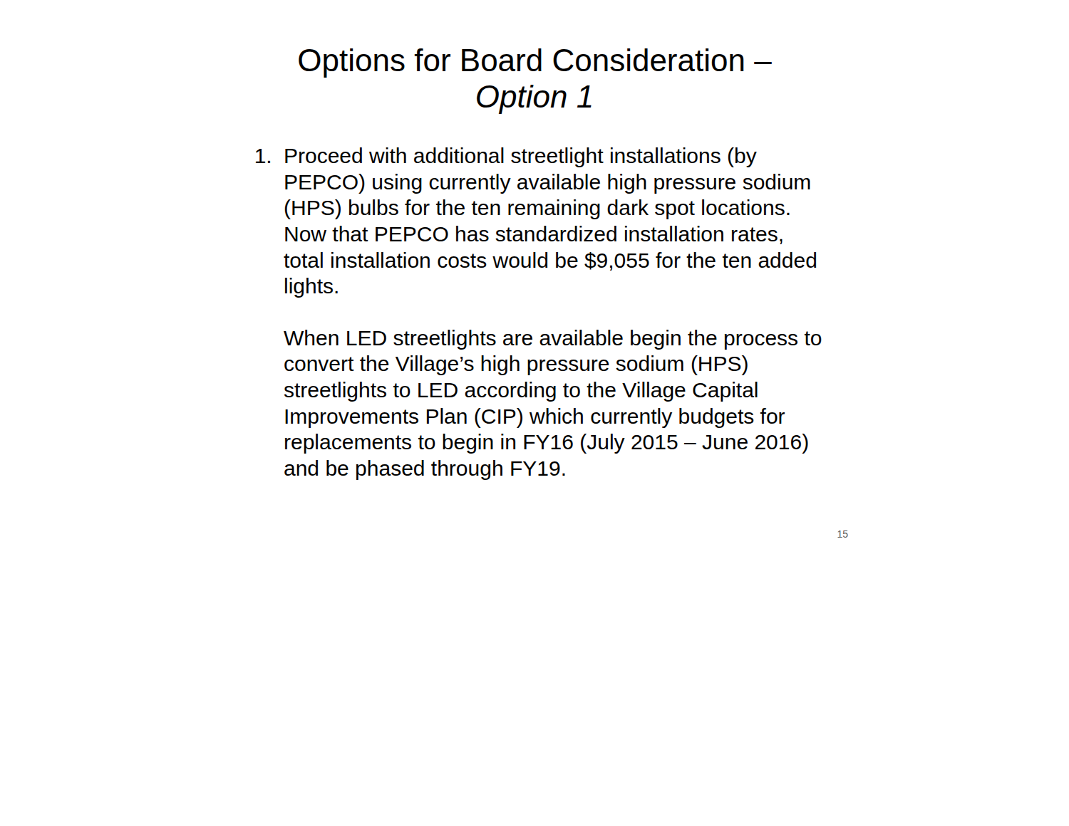Options for Board Consideration –Option 1
Proceed with additional streetlight installations (by PEPCO) using currently available high pressure sodium (HPS) bulbs for the ten remaining dark spot locations. Now that PEPCO has standardized installation rates, total installation costs would be $9,055 for the ten added lights.
When LED streetlights are available begin the process to convert the Village’s high pressure sodium (HPS) streetlights to LED according to the Village Capital Improvements Plan (CIP) which currently budgets for replacements to begin in FY16 (July 2015 – June 2016) and be phased through FY19.
15